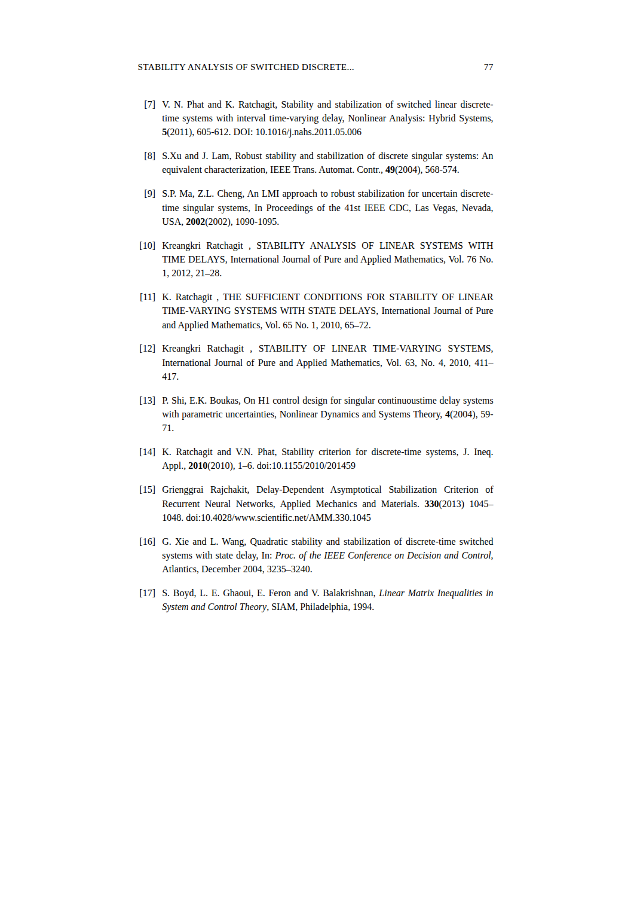Stability analysis of switched discrete... 77
[7] V. N. Phat and K. Ratchagit, Stability and stabilization of switched linear discrete-time systems with interval time-varying delay, Nonlinear Analysis: Hybrid Systems, 5(2011), 605-612. DOI: 10.1016/j.nahs.2011.05.006
[8] S.Xu and J. Lam, Robust stability and stabilization of discrete singular systems: An equivalent characterization, IEEE Trans. Automat. Contr., 49(2004), 568-574.
[9] S.P. Ma, Z.L. Cheng, An LMI approach to robust stabilization for uncertain discrete-time singular systems, In Proceedings of the 41st IEEE CDC, Las Vegas, Nevada, USA, 2002(2002), 1090-1095.
[10] Kreangkri Ratchagit , STABILITY ANALYSIS OF LINEAR SYSTEMS WITH TIME DELAYS, International Journal of Pure and Applied Mathematics, Vol. 76 No. 1, 2012, 21–28.
[11] K. Ratchagit , THE SUFFICIENT CONDITIONS FOR STABILITY OF LINEAR TIME-VARYING SYSTEMS WITH STATE DELAYS, International Journal of Pure and Applied Mathematics, Vol. 65 No. 1, 2010, 65–72.
[12] Kreangkri Ratchagit , STABILITY OF LINEAR TIME-VARYING SYSTEMS, International Journal of Pure and Applied Mathematics, Vol. 63, No. 4, 2010, 411–417.
[13] P. Shi, E.K. Boukas, On H1 control design for singular continuoustime delay systems with parametric uncertainties, Nonlinear Dynamics and Systems Theory, 4(2004), 59-71.
[14] K. Ratchagit and V.N. Phat, Stability criterion for discrete-time systems, J. Ineq. Appl., 2010(2010), 1–6. doi:10.1155/2010/201459
[15] Grienggrai Rajchakit, Delay-Dependent Asymptotical Stabilization Criterion of Recurrent Neural Networks, Applied Mechanics and Materials. 330(2013) 1045–1048. doi:10.4028/www.scientific.net/AMM.330.1045
[16] G. Xie and L. Wang, Quadratic stability and stabilization of discrete-time switched systems with state delay, In: Proc. of the IEEE Conference on Decision and Control, Atlantics, December 2004, 3235–3240.
[17] S. Boyd, L. E. Ghaoui, E. Feron and V. Balakrishnan, Linear Matrix Inequalities in System and Control Theory, SIAM, Philadelphia, 1994.